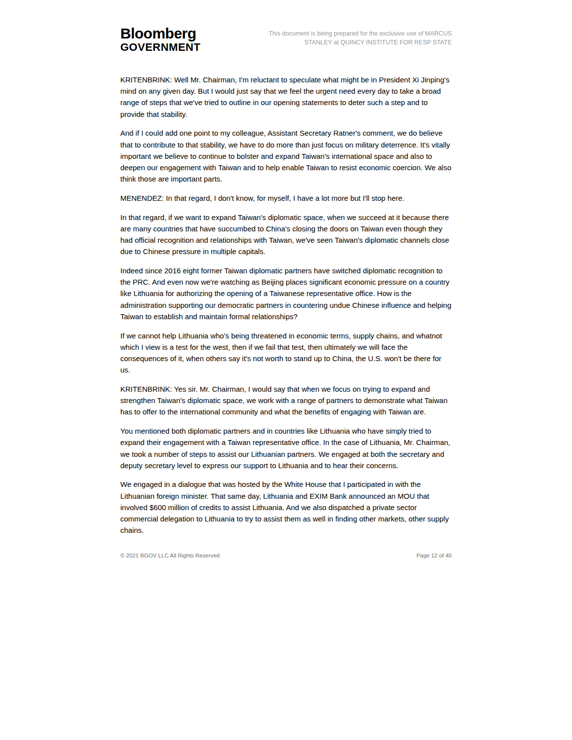Bloomberg GOVERNMENT
This document is being prepared for the exclusive use of MARCUS STANLEY at QUINCY INSTITUTE FOR RESP STATE
KRITENBRINK: Well Mr. Chairman, I'm reluctant to speculate what might be in President Xi Jinping's mind on any given day. But I would just say that we feel the urgent need every day to take a broad range of steps that we've tried to outline in our opening statements to deter such a step and to provide that stability.
And if I could add one point to my colleague, Assistant Secretary Ratner's comment, we do believe that to contribute to that stability, we have to do more than just focus on military deterrence. It's vitally important we believe to continue to bolster and expand Taiwan's international space and also to deepen our engagement with Taiwan and to help enable Taiwan to resist economic coercion. We also think those are important parts.
MENENDEZ: In that regard, I don't know, for myself, I have a lot more but I'll stop here.
In that regard, if we want to expand Taiwan's diplomatic space, when we succeed at it because there are many countries that have succumbed to China's closing the doors on Taiwan even though they had official recognition and relationships with Taiwan, we've seen Taiwan's diplomatic channels close due to Chinese pressure in multiple capitals.
Indeed since 2016 eight former Taiwan diplomatic partners have switched diplomatic recognition to the PRC. And even now we're watching as Beijing places significant economic pressure on a country like Lithuania for authorizing the opening of a Taiwanese representative office. How is the administration supporting our democratic partners in countering undue Chinese influence and helping Taiwan to establish and maintain formal relationships?
If we cannot help Lithuania who's being threatened in economic terms, supply chains, and whatnot which I view is a test for the west, then if we fail that test, then ultimately we will face the consequences of it, when others say it's not worth to stand up to China, the U.S. won't be there for us.
KRITENBRINK: Yes sir. Mr. Chairman, I would say that when we focus on trying to expand and strengthen Taiwan's diplomatic space, we work with a range of partners to demonstrate what Taiwan has to offer to the international community and what the benefits of engaging with Taiwan are.
You mentioned both diplomatic partners and in countries like Lithuania who have simply tried to expand their engagement with a Taiwan representative office. In the case of Lithuania, Mr. Chairman, we took a number of steps to assist our Lithuanian partners. We engaged at both the secretary and deputy secretary level to express our support to Lithuania and to hear their concerns.
We engaged in a dialogue that was hosted by the White House that I participated in with the Lithuanian foreign minister. That same day, Lithuania and EXIM Bank announced an MOU that involved $600 million of credits to assist Lithuania. And we also dispatched a private sector commercial delegation to Lithuania to try to assist them as well in finding other markets, other supply chains.
© 2021 BGOV LLC All Rights Reserved
Page 12 of 40